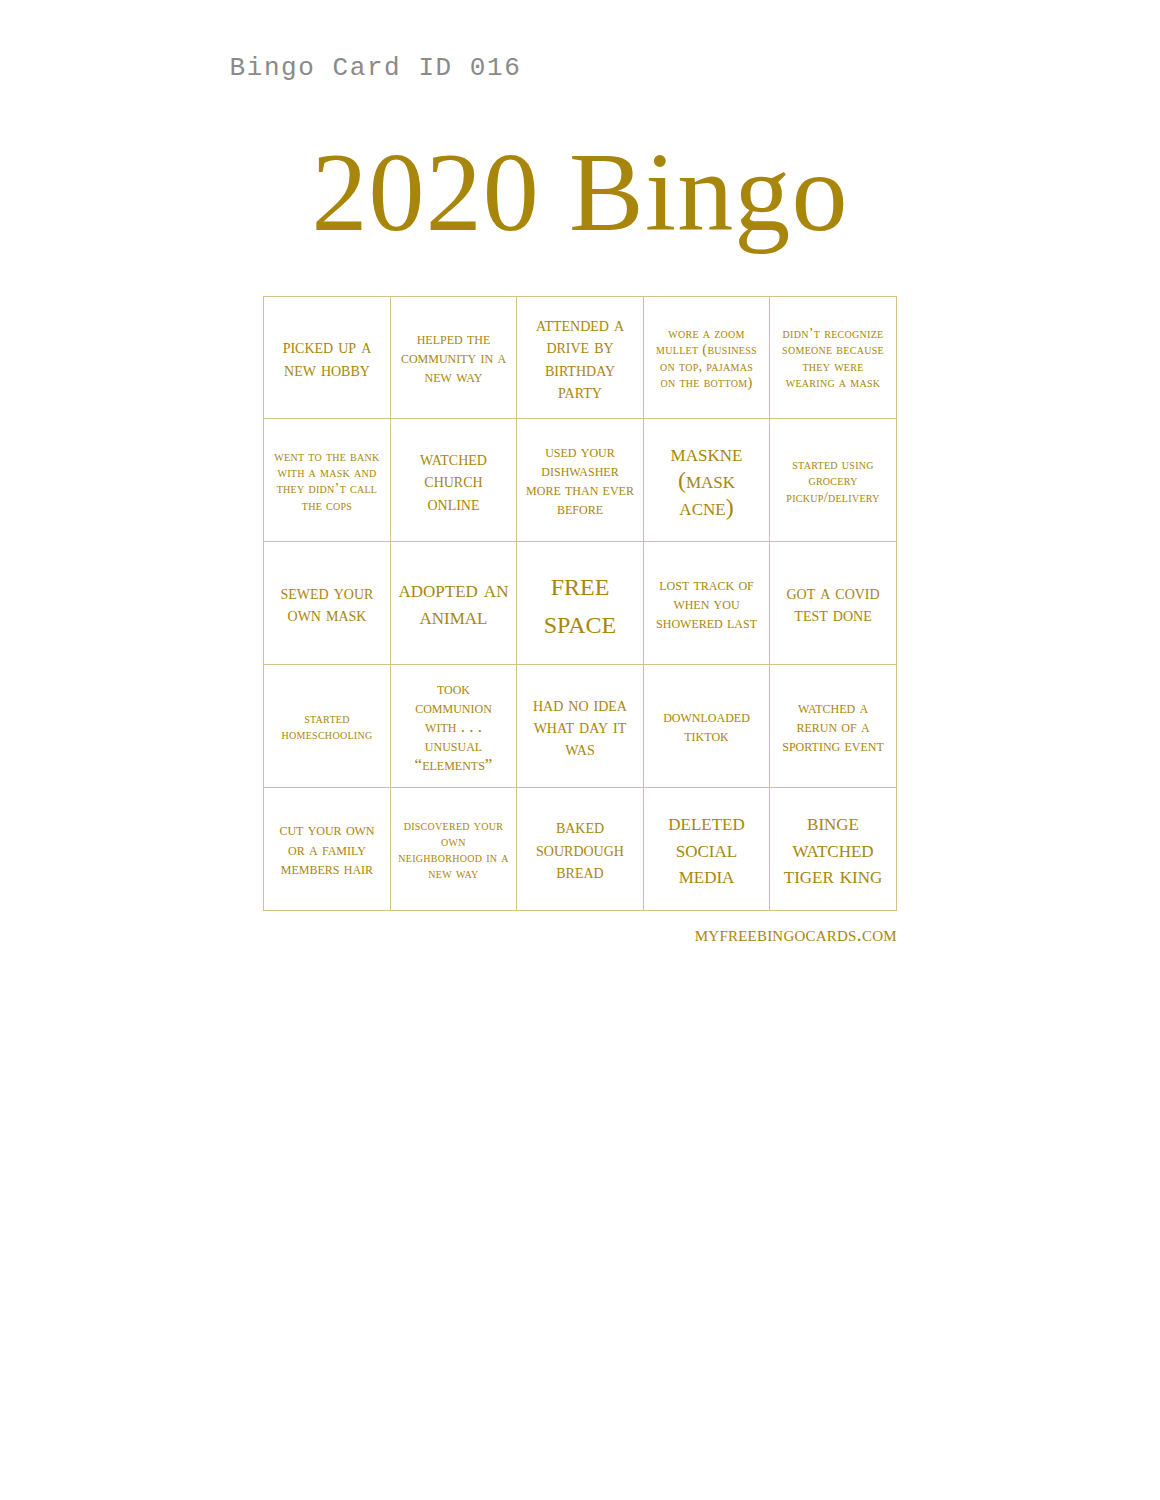Bingo Card ID 016
2020 Bingo
| Picked up a new hobby | Helped the community in a new way | Attended a drive by birthday party | Wore a Zoom mullet (business on top, pajamas on the bottom) | Didn’t recognize someone because they were wearing a mask |
| Went to the bank with a mask and they didn’t call the cops | Watched church online | Used your dishwasher more than ever before | Maskne (Mask Acne) | Started using grocery pickup/delivery |
| Sewed your own mask | Adopted an animal | Free Space | Lost track of when you showered last | Got a Covid test done |
| Started homeschooling | Took communion with . . . unusual “elements” | Had no idea what day it was | Downloaded Tiktok | Watched a rerun of a sporting event |
| Cut your own or a family members hair | Discovered your own neighborhood in a new way | Baked sourdough bread | Deleted social media | Binge watched Tiger King |
myfreebingocards.com